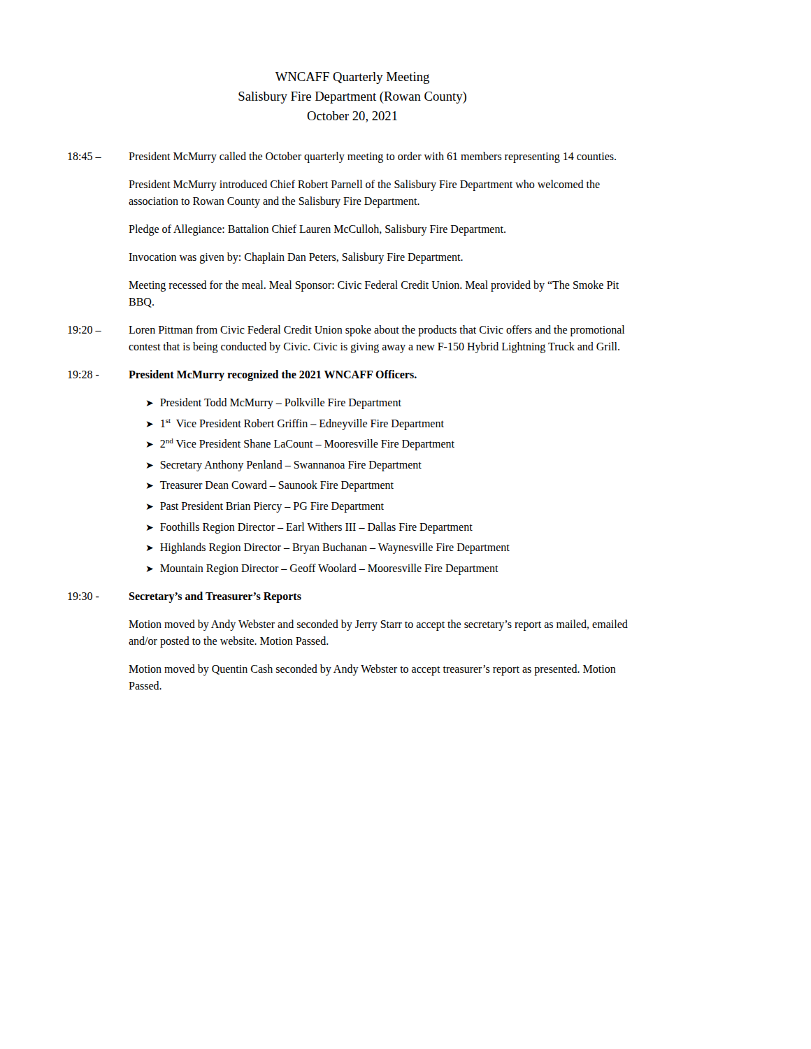WNCAFF Quarterly Meeting
Salisbury Fire Department (Rowan County)
October 20, 2021
18:45 –
President McMurry called the October quarterly meeting to order with 61 members representing 14 counties.
President McMurry introduced Chief Robert Parnell of the Salisbury Fire Department who welcomed the association to Rowan County and the Salisbury Fire Department.
Pledge of Allegiance: Battalion Chief Lauren McCulloh, Salisbury Fire Department.
Invocation was given by: Chaplain Dan Peters, Salisbury Fire Department.
Meeting recessed for the meal. Meal Sponsor: Civic Federal Credit Union. Meal provided by “The Smoke Pit BBQ.
19:20 –
Loren Pittman from Civic Federal Credit Union spoke about the products that Civic offers and the promotional contest that is being conducted by Civic. Civic is giving away a new F-150 Hybrid Lightning Truck and Grill.
19:28 -
President McMurry recognized the 2021 WNCAFF Officers.
President Todd McMurry – Polkville Fire Department
1st Vice President Robert Griffin – Edneyville Fire Department
2nd Vice President Shane LaCount – Mooresville Fire Department
Secretary Anthony Penland – Swannanoa Fire Department
Treasurer Dean Coward – Saunook Fire Department
Past President Brian Piercy – PG Fire Department
Foothills Region Director – Earl Withers III – Dallas Fire Department
Highlands Region Director – Bryan Buchanan – Waynesville Fire Department
Mountain Region Director – Geoff Woolard – Mooresville Fire Department
19:30 -
Secretary’s and Treasurer’s Reports
Motion moved by Andy Webster and seconded by Jerry Starr to accept the secretary’s report as mailed, emailed and/or posted to the website. Motion Passed.
Motion moved by Quentin Cash seconded by Andy Webster to accept treasurer’s report as presented. Motion Passed.